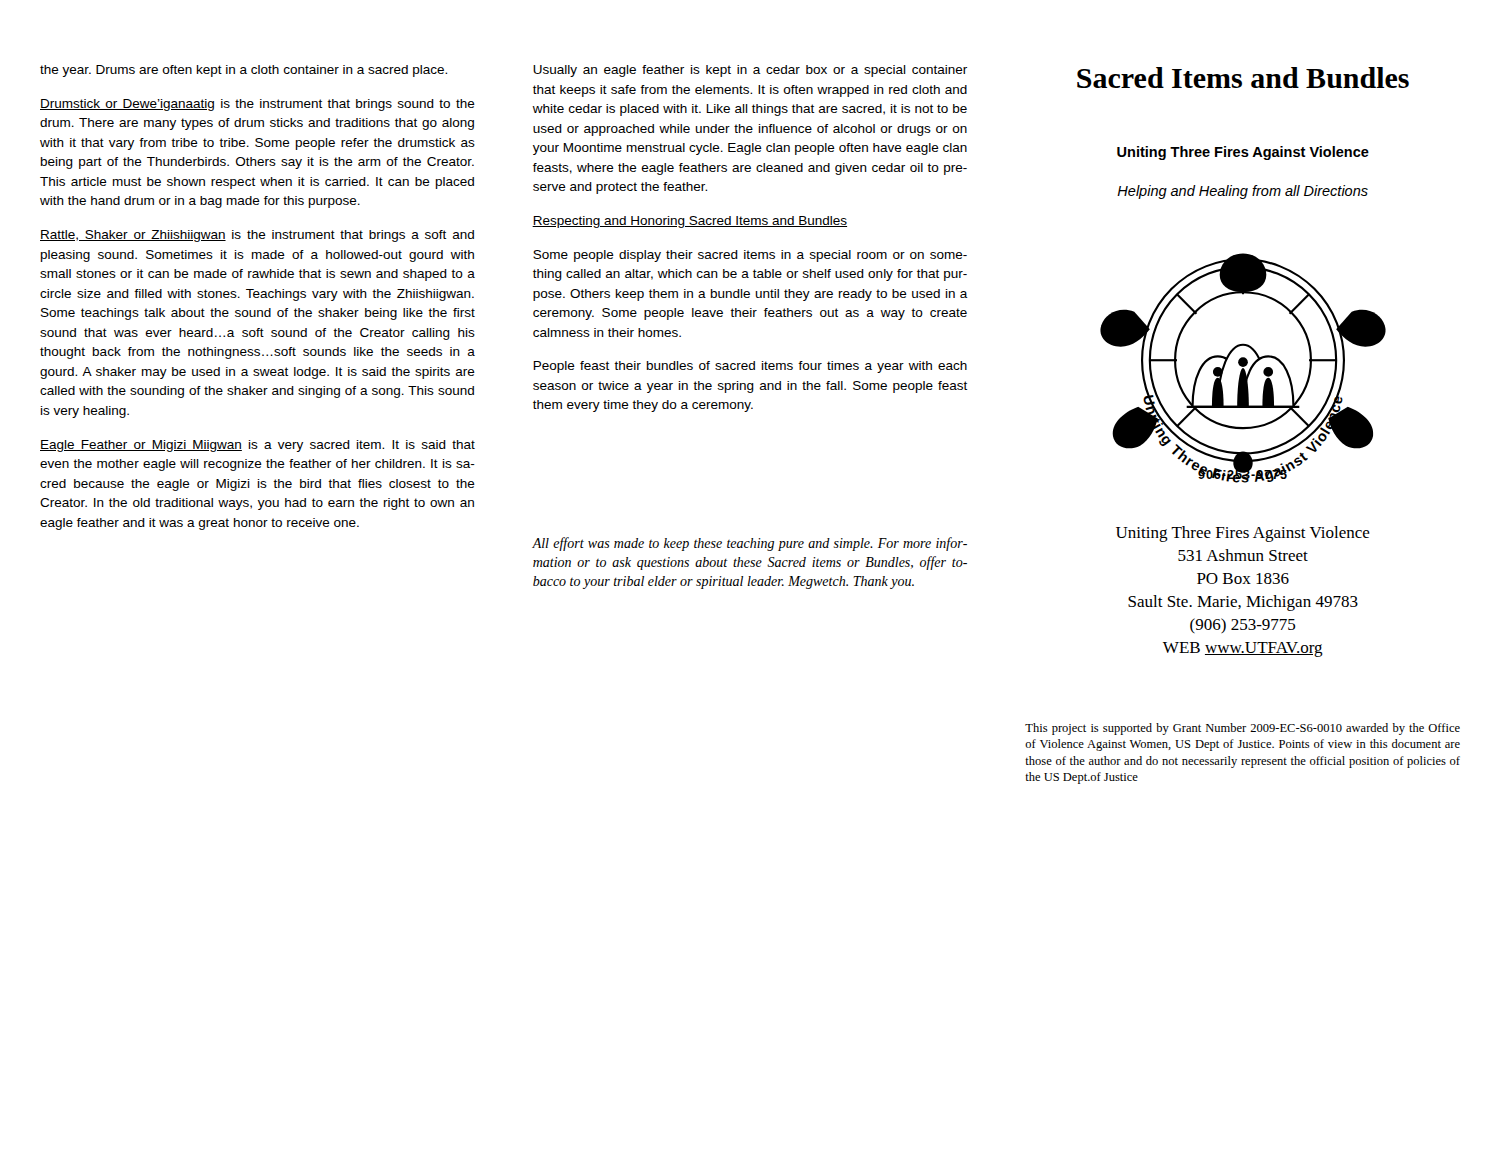the year. Drums are often kept in a cloth container in a sacred place.
Drumstick or Dewe’iganaatig is the instrument that brings sound to the drum. There are many types of drum sticks and traditions that go along with it that vary from tribe to tribe. Some people refer the drumstick as being part of the Thunderbirds. Others say it is the arm of the Creator. This article must be shown respect when it is carried. It can be placed with the hand drum or in a bag made for this purpose.
Rattle, Shaker or Zhiishiigwan is the instrument that brings a soft and pleasing sound. Sometimes it is made of a hollowed-out gourd with small stones or it can be made of rawhide that is sewn and shaped to a circle size and filled with stones. Teachings vary with the Zhiishiigwan. Some teachings talk about the sound of the shaker being like the first sound that was ever heard…a soft sound of the Creator calling his thought back from the nothingness…soft sounds like the seeds in a gourd. A shaker may be used in a sweat lodge. It is said the spirits are called with the sounding of the shaker and singing of a song. This sound is very healing.
Eagle Feather or Migizi Miigwan is a very sacred item. It is said that even the mother eagle will recognize the feather of her children. It is sacred because the eagle or Migizi is the bird that flies closest to the Creator. In the old traditional ways, you had to earn the right to own an eagle feather and it was a great honor to receive one.
Usually an eagle feather is kept in a cedar box or a special container that keeps it safe from the elements. It is often wrapped in red cloth and white cedar is placed with it. Like all things that are sacred, it is not to be used or approached while under the influence of alcohol or drugs or on your Moontime menstrual cycle. Eagle clan people often have eagle clan feasts, where the eagle feathers are cleaned and given cedar oil to preserve and protect the feather.
Respecting and Honoring Sacred Items and Bundles
Some people display their sacred items in a special room or on something called an altar, which can be a table or shelf used only for that purpose. Others keep them in a bundle until they are ready to be used in a ceremony. Some people leave their feathers out as a way to create calmness in their homes.
People feast their bundles of sacred items four times a year with each season or twice a year in the spring and in the fall. Some people feast them every time they do a ceremony.
All effort was made to keep these teaching pure and simple. For more information or to ask questions about these Sacred items or Bundles, offer tobacco to your tribal elder or spiritual leader. Megwetch. Thank you.
Sacred Items and Bundles
Uniting Three Fires Against Violence
Helping and Healing from all Directions
Uniting Three Fires Against Violence 906-253-9775
Uniting Three Fires Against Violence
531 Ashmun Street
PO Box 1836
Sault Ste. Marie, Michigan 49783
(906) 253-9775
WEB www.UTFAV.org
This project is supported by Grant Number 2009-EC-S6-0010 awarded by the Office of Violence Against Women, US Dept of Justice. Points of view in this document are those of the author and do not necessarily represent the official position of policies of the US Dept.of Justice